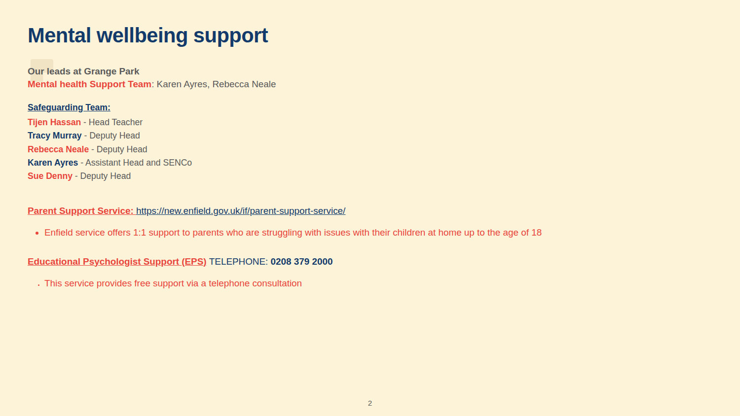Mental wellbeing support
Our leads at Grange Park
Mental health Support Team: Karen Ayres, Rebecca Neale
Safeguarding Team:
Tijen Hassan - Head Teacher
Tracy Murray - Deputy Head
Rebecca Neale - Deputy Head
Karen Ayres - Assistant Head and SENCo
Sue Denny - Deputy Head
Parent Support Service: https://new.enfield.gov.uk/if/parent-support-service/
Enfield service offers 1:1 support to parents who are struggling with issues with their children at home up to the age of 18
Educational Psychologist Support (EPS) TELEPHONE: 0208 379 2000
This service provides free support via a telephone consultation
2